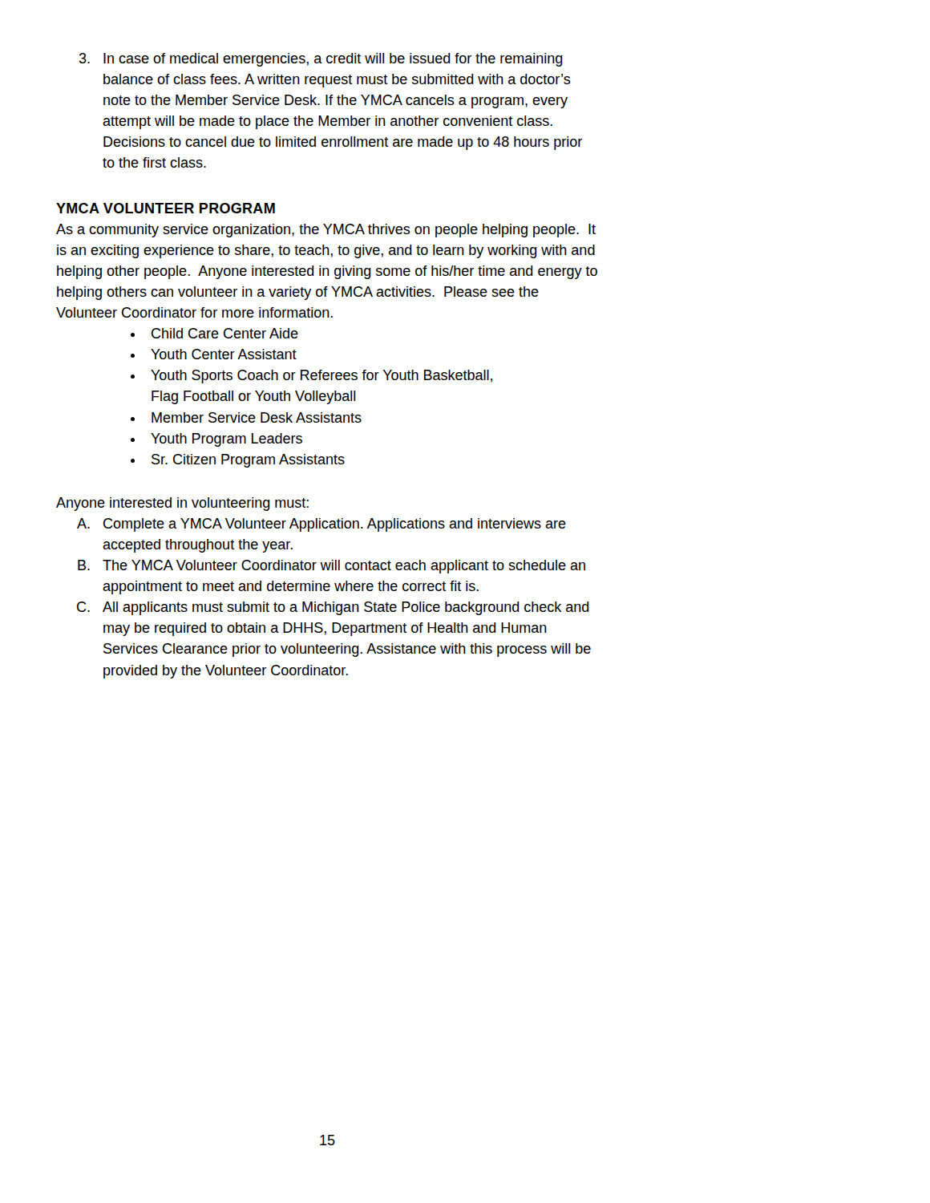In case of medical emergencies, a credit will be issued for the remaining balance of class fees. A written request must be submitted with a doctor’s note to the Member Service Desk. If the YMCA cancels a program, every attempt will be made to place the Member in another convenient class. Decisions to cancel due to limited enrollment are made up to 48 hours prior to the first class.
YMCA Volunteer Program
As a community service organization, the YMCA thrives on people helping people. It is an exciting experience to share, to teach, to give, and to learn by working with and helping other people. Anyone interested in giving some of his/her time and energy to helping others can volunteer in a variety of YMCA activities. Please see the Volunteer Coordinator for more information.
Child Care Center Aide
Youth Center Assistant
Youth Sports Coach or Referees for Youth Basketball,
Flag Football or Youth Volleyball
Member Service Desk Assistants
Youth Program Leaders
Sr. Citizen Program Assistants
Anyone interested in volunteering must:
Complete a YMCA Volunteer Application. Applications and interviews are accepted throughout the year.
The YMCA Volunteer Coordinator will contact each applicant to schedule an appointment to meet and determine where the correct fit is.
All applicants must submit to a Michigan State Police background check and may be required to obtain a DHHS, Department of Health and Human Services Clearance prior to volunteering. Assistance with this process will be provided by the Volunteer Coordinator.
15